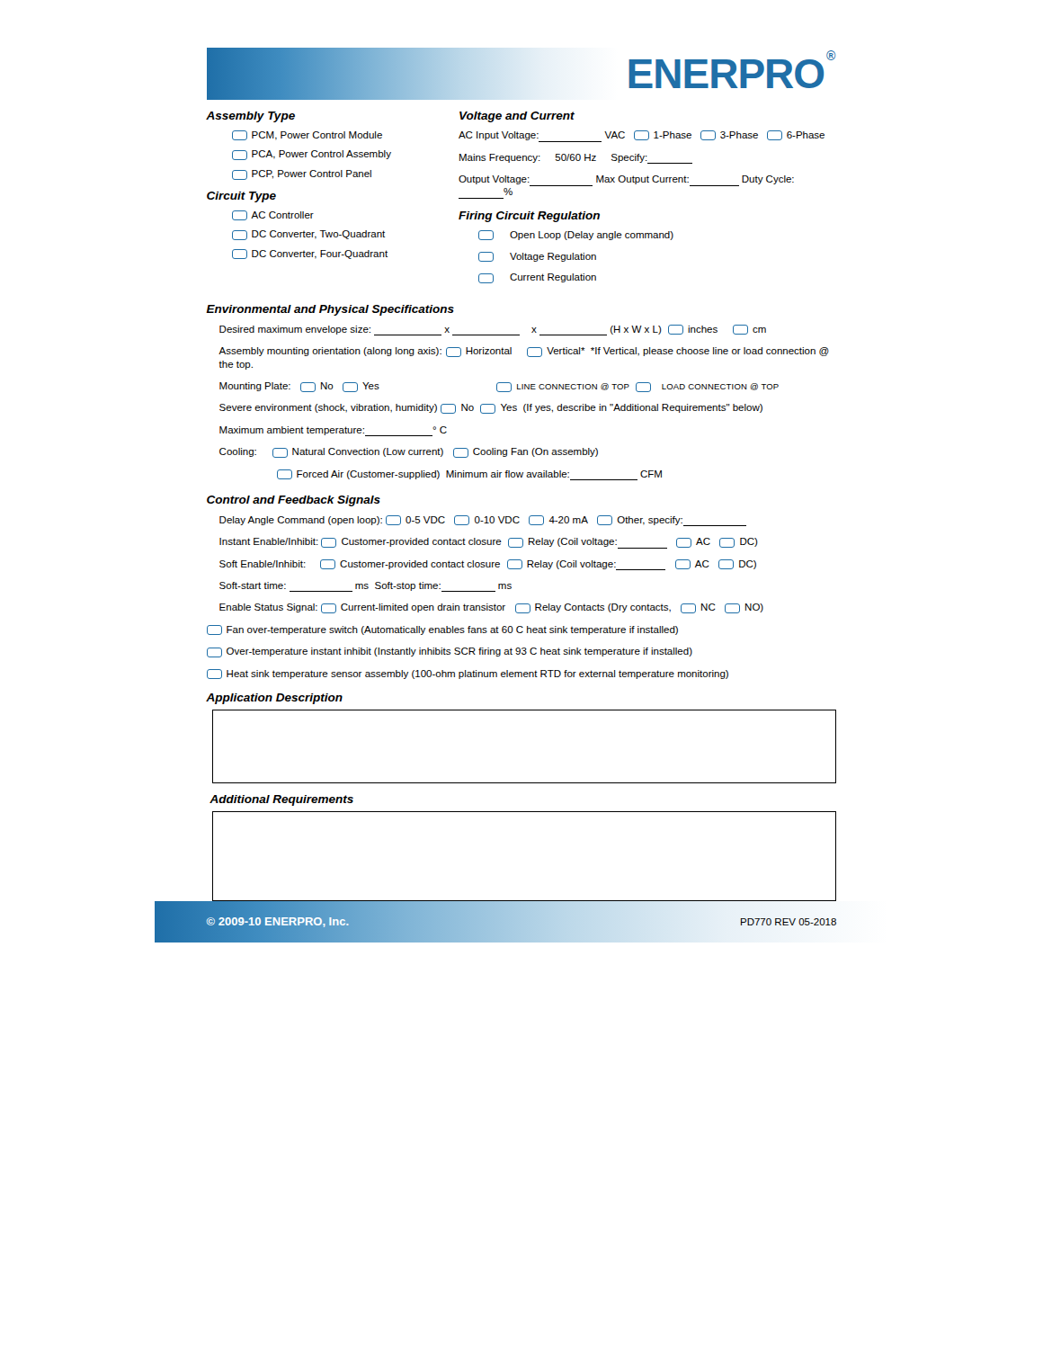ENERPRO®
Assembly Type
PCM, Power Control Module
PCA, Power Control Assembly
PCP, Power Control Panel
Circuit Type
AC Controller
DC Converter, Two-Quadrant
DC Converter, Four-Quadrant
Voltage and Current
AC Input Voltage: VAC 1-Phase 3-Phase 6-Phase
Mains Frequency: 50/60 Hz Specify:
Output Voltage: Max Output Current: Duty Cycle: %
Firing Circuit Regulation
Open Loop (Delay angle command)
Voltage Regulation
Current Regulation
Environmental and Physical Specifications
Desired maximum envelope size: x x (H x W x L) inches cm
Assembly mounting orientation (along long axis): Horizontal Vertical* *If Vertical, please choose line or load connection @ the top.
Mounting Plate: No Yes LINE CONNECTION @ TOP LOAD CONNECTION @ TOP
Severe environment (shock, vibration, humidity) No Yes (If yes, describe in "Additional Requirements" below)
Maximum ambient temperature: ° C
Cooling: Natural Convection (Low current) Cooling Fan (On assembly)
Forced Air (Customer-supplied) Minimum air flow available: CFM
Control and Feedback Signals
Delay Angle Command (open loop): 0-5 VDC 0-10 VDC 4-20 mA Other, specify:
Instant Enable/Inhibit: Customer-provided contact closure Relay (Coil voltage: AC DC)
Soft Enable/Inhibit: Customer-provided contact closure Relay (Coil voltage: AC DC)
Soft-start time: ms Soft-stop time: ms
Enable Status Signal: Current-limited open drain transistor Relay Contacts (Dry contacts, NC NO)
Fan over-temperature switch (Automatically enables fans at 60 C heat sink temperature if installed)
Over-temperature instant inhibit (Instantly inhibits SCR firing at 93 C heat sink temperature if installed)
Heat sink temperature sensor assembly (100-ohm platinum element RTD for external temperature monitoring)
Application Description
Additional Requirements
© 2009-10 ENERPRO, Inc. PD770 REV 05-2018